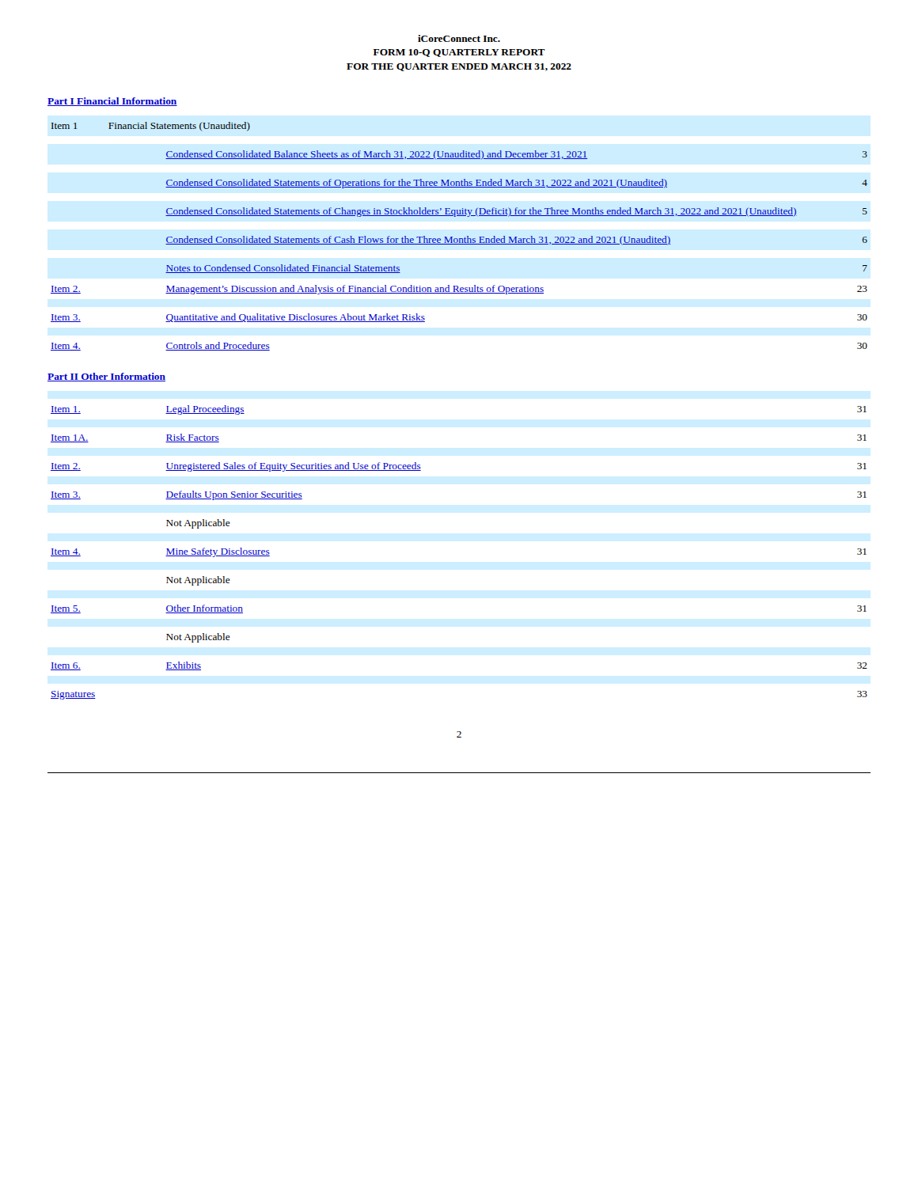iCoreConnect Inc.
FORM 10-Q QUARTERLY REPORT
FOR THE QUARTER ENDED MARCH 31, 2022
Part I Financial Information
| Item 1 | Financial Statements (Unaudited) | |
| | | Condensed Consolidated Balance Sheets as of March 31, 2022 (Unaudited) and December 31, 2021 | 3 |
| | | Condensed Consolidated Statements of Operations for the Three Months Ended March 31, 2022 and 2021 (Unaudited) | 4 |
| | | Condensed Consolidated Statements of Changes in Stockholders’ Equity (Deficit) for the Three Months ended March 31, 2022 and 2021 (Unaudited) | 5 |
| | | Condensed Consolidated Statements of Cash Flows for the Three Months Ended March 31, 2022 and 2021 (Unaudited) | 6 |
| | | Notes to Condensed Consolidated Financial Statements | 7 |
| Item 2. | | Management’s Discussion and Analysis of Financial Condition and Results of Operations | 23 |
| Item 3. | | Quantitative and Qualitative Disclosures About Market Risks | 30 |
| Item 4. | | Controls and Procedures | 30 |
Part II Other Information
| Item 1. | | Legal Proceedings | 31 |
| Item 1A. | | Risk Factors | 31 |
| Item 2. | | Unregistered Sales of Equity Securities and Use of Proceeds | 31 |
| Item 3. | | Defaults Upon Senior Securities | 31 |
| | | Not Applicable | |
| Item 4. | | Mine Safety Disclosures | 31 |
| | | Not Applicable | |
| Item 5. | | Other Information | 31 |
| | | Not Applicable | |
| Item 6. | | Exhibits | 32 |
| Signatures | | | 33 |
2